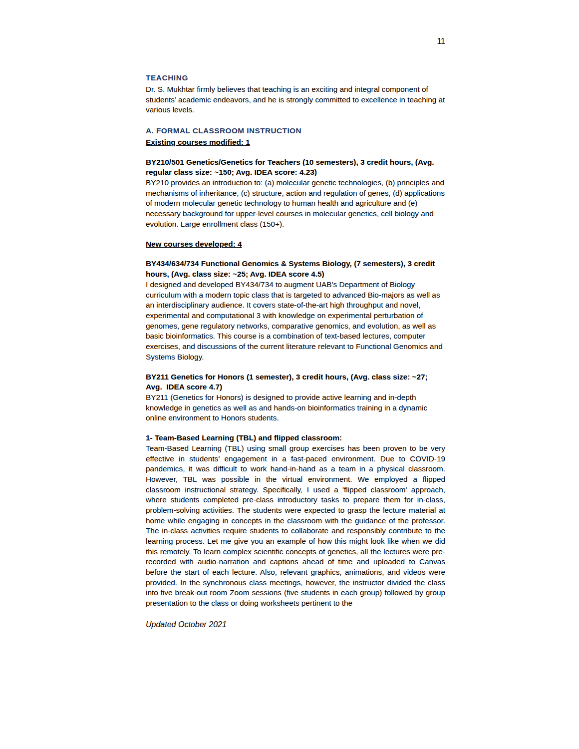11
TEACHING
Dr. S. Mukhtar firmly believes that teaching is an exciting and integral component of students’ academic endeavors, and he is strongly committed to excellence in teaching at various levels.
A. FORMAL CLASSROOM INSTRUCTION
Existing courses modified: 1
BY210/501 Genetics/Genetics for Teachers (10 semesters), 3 credit hours, (Avg. regular class size: ~150; Avg. IDEA score: 4.23)
BY210 provides an introduction to: (a) molecular genetic technologies, (b) principles and mechanisms of inheritance, (c) structure, action and regulation of genes, (d) applications of modern molecular genetic technology to human health and agriculture and (e) necessary background for upper-level courses in molecular genetics, cell biology and evolution. Large enrollment class (150+).
New courses developed: 4
BY434/634/734 Functional Genomics & Systems Biology, (7 semesters), 3 credit hours, (Avg. class size: ~25; Avg. IDEA score 4.5)
I designed and developed BY434/734 to augment UAB’s Department of Biology curriculum with a modern topic class that is targeted to advanced Bio-majors as well as an interdisciplinary audience. It covers state-of-the-art high throughput and novel, experimental and computational 3 with knowledge on experimental perturbation of genomes, gene regulatory networks, comparative genomics, and evolution, as well as basic bioinformatics. This course is a combination of text-based lectures, computer exercises, and discussions of the current literature relevant to Functional Genomics and Systems Biology.
BY211 Genetics for Honors (1 semester), 3 credit hours, (Avg. class size: ~27; Avg. IDEA score 4.7)
BY211 (Genetics for Honors) is designed to provide active learning and in-depth knowledge in genetics as well as and hands-on bioinformatics training in a dynamic online environment to Honors students.
1- Team-Based Learning (TBL) and flipped classroom:
Team-Based Learning (TBL) using small group exercises has been proven to be very effective in students’ engagement in a fast-paced environment. Due to COVID-19 pandemics, it was difficult to work hand-in-hand as a team in a physical classroom. However, TBL was possible in the virtual environment. We employed a flipped classroom instructional strategy. Specifically, I used a 'flipped classroom' approach, where students completed pre-class introductory tasks to prepare them for in-class, problem-solving activities. The students were expected to grasp the lecture material at home while engaging in concepts in the classroom with the guidance of the professor. The in-class activities require students to collaborate and responsibly contribute to the learning process. Let me give you an example of how this might look like when we did this remotely. To learn complex scientific concepts of genetics, all the lectures were pre-recorded with audio-narration and captions ahead of time and uploaded to Canvas before the start of each lecture. Also, relevant graphics, animations, and videos were provided. In the synchronous class meetings, however, the instructor divided the class into five break-out room Zoom sessions (five students in each group) followed by group presentation to the class or doing worksheets pertinent to the
Updated October 2021